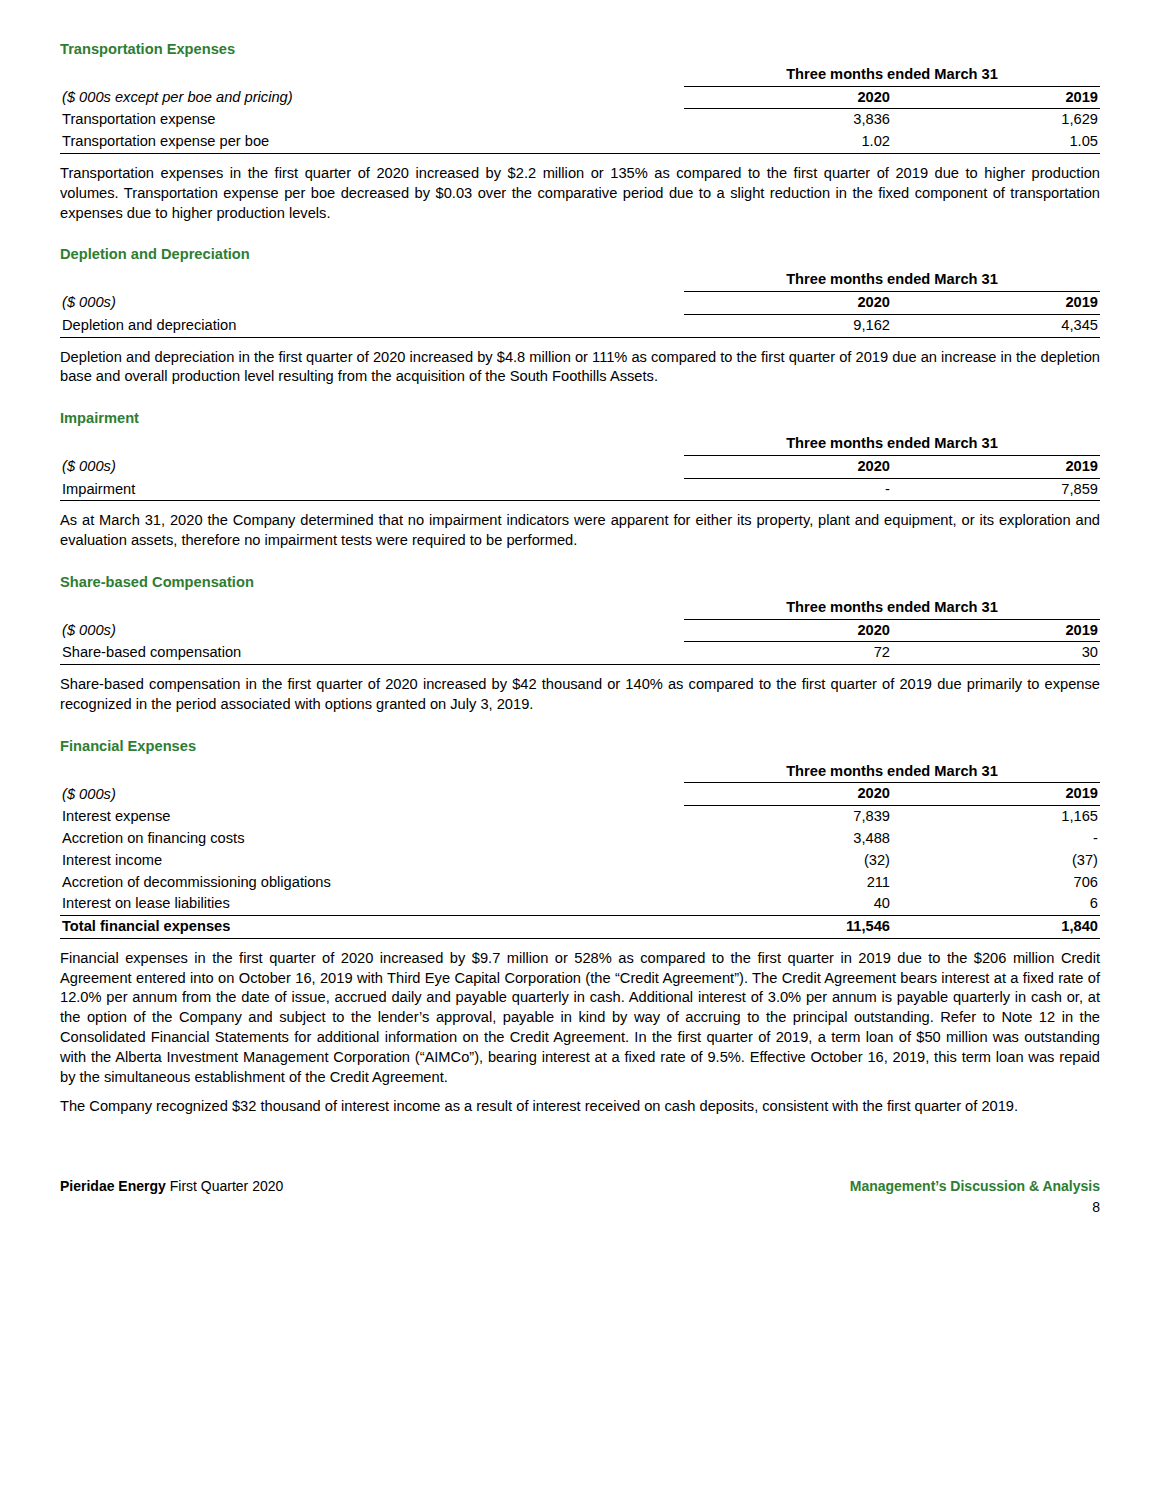Transportation Expenses
| | Three months ended March 31 |
| ($ 000s except per boe and pricing) | 2020 | 2019 |
| Transportation expense | 3,836 | 1,629 |
| Transportation expense per boe | 1.02 | 1.05 |
Transportation expenses in the first quarter of 2020 increased by $2.2 million or 135% as compared to the first quarter of 2019 due to higher production volumes. Transportation expense per boe decreased by $0.03 over the comparative period due to a slight reduction in the fixed component of transportation expenses due to higher production levels.
Depletion and Depreciation
| | Three months ended March 31 |
| ($ 000s) | 2020 | 2019 |
| Depletion and depreciation | 9,162 | 4,345 |
Depletion and depreciation in the first quarter of 2020 increased by $4.8 million or 111% as compared to the first quarter of 2019 due an increase in the depletion base and overall production level resulting from the acquisition of the South Foothills Assets.
Impairment
| | Three months ended March 31 |
| ($ 000s) | 2020 | 2019 |
| Impairment | - | 7,859 |
As at March 31, 2020 the Company determined that no impairment indicators were apparent for either its property, plant and equipment, or its exploration and evaluation assets, therefore no impairment tests were required to be performed.
Share-based Compensation
| | Three months ended March 31 |
| ($ 000s) | 2020 | 2019 |
| Share-based compensation | 72 | 30 |
Share-based compensation in the first quarter of 2020 increased by $42 thousand or 140% as compared to the first quarter of 2019 due primarily to expense recognized in the period associated with options granted on July 3, 2019.
Financial Expenses
| | Three months ended March 31 |
| ($ 000s) | 2020 | 2019 |
| Interest expense | 7,839 | 1,165 |
| Accretion on financing costs | 3,488 | - |
| Interest income | (32) | (37) |
| Accretion of decommissioning obligations | 211 | 706 |
| Interest on lease liabilities | 40 | 6 |
| Total financial expenses | 11,546 | 1,840 |
Financial expenses in the first quarter of 2020 increased by $9.7 million or 528% as compared to the first quarter in 2019 due to the $206 million Credit Agreement entered into on October 16, 2019 with Third Eye Capital Corporation (the “Credit Agreement”). The Credit Agreement bears interest at a fixed rate of 12.0% per annum from the date of issue, accrued daily and payable quarterly in cash. Additional interest of 3.0% per annum is payable quarterly in cash or, at the option of the Company and subject to the lender’s approval, payable in kind by way of accruing to the principal outstanding. Refer to Note 12 in the Consolidated Financial Statements for additional information on the Credit Agreement. In the first quarter of 2019, a term loan of $50 million was outstanding with the Alberta Investment Management Corporation (“AIMCo”), bearing interest at a fixed rate of 9.5%. Effective October 16, 2019, this term loan was repaid by the simultaneous establishment of the Credit Agreement.
The Company recognized $32 thousand of interest income as a result of interest received on cash deposits, consistent with the first quarter of 2019.
Pieridae Energy First Quarter 2020
Management’s Discussion & Analysis
8